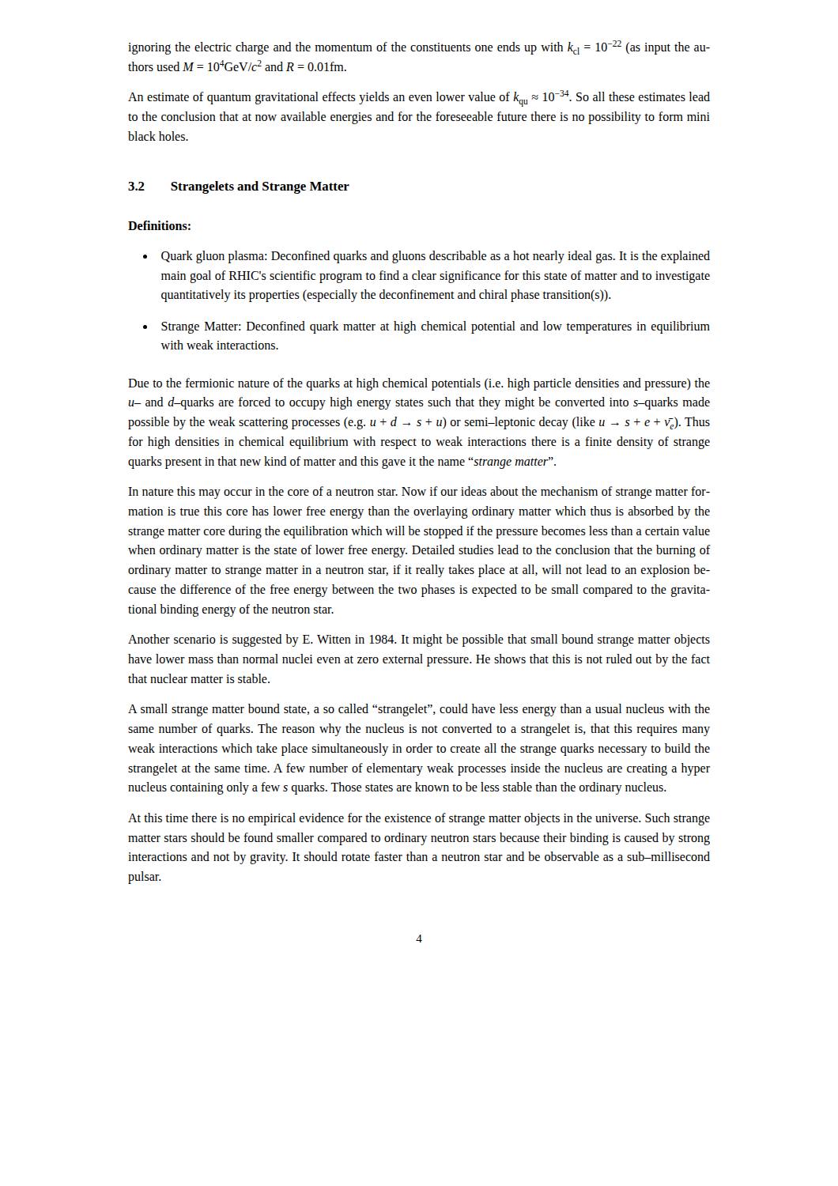ignoring the electric charge and the momentum of the constituents one ends up with kcl = 10−22 (as input the authors used M = 104GeV/c2 and R = 0.01fm.
An estimate of quantum gravitational effects yields an even lower value of kqu ≈ 10−34. So all these estimates lead to the conclusion that at now available energies and for the foreseeable future there is no possibility to form mini black holes.
3.2 Strangelets and Strange Matter
Definitions:
Quark gluon plasma: Deconfined quarks and gluons describable as a hot nearly ideal gas. It is the explained main goal of RHIC's scientific program to find a clear significance for this state of matter and to investigate quantitatively its properties (especially the deconfinement and chiral phase transition(s)).
Strange Matter: Deconfined quark matter at high chemical potential and low temperatures in equilibrium with weak interactions.
Due to the fermionic nature of the quarks at high chemical potentials (i.e. high particle densities and pressure) the u– and d–quarks are forced to occupy high energy states such that they might be converted into s–quarks made possible by the weak scattering processes (e.g. u + d → s + u) or semi–leptonic decay (like u → s + e + ν̄e). Thus for high densities in chemical equilibrium with respect to weak interactions there is a finite density of strange quarks present in that new kind of matter and this gave it the name “strange matter”.
In nature this may occur in the core of a neutron star. Now if our ideas about the mechanism of strange matter formation is true this core has lower free energy than the overlaying ordinary matter which thus is absorbed by the strange matter core during the equilibration which will be stopped if the pressure becomes less than a certain value when ordinary matter is the state of lower free energy. Detailed studies lead to the conclusion that the burning of ordinary matter to strange matter in a neutron star, if it really takes place at all, will not lead to an explosion because the difference of the free energy between the two phases is expected to be small compared to the gravitational binding energy of the neutron star.
Another scenario is suggested by E. Witten in 1984. It might be possible that small bound strange matter objects have lower mass than normal nuclei even at zero external pressure. He shows that this is not ruled out by the fact that nuclear matter is stable.
A small strange matter bound state, a so called “strangelet”, could have less energy than a usual nucleus with the same number of quarks. The reason why the nucleus is not converted to a strangelet is, that this requires many weak interactions which take place simultaneously in order to create all the strange quarks necessary to build the strangelet at the same time. A few number of elementary weak processes inside the nucleus are creating a hyper nucleus containing only a few s quarks. Those states are known to be less stable than the ordinary nucleus.
At this time there is no empirical evidence for the existence of strange matter objects in the universe. Such strange matter stars should be found smaller compared to ordinary neutron stars because their binding is caused by strong interactions and not by gravity. It should rotate faster than a neutron star and be observable as a sub–millisecond pulsar.
4